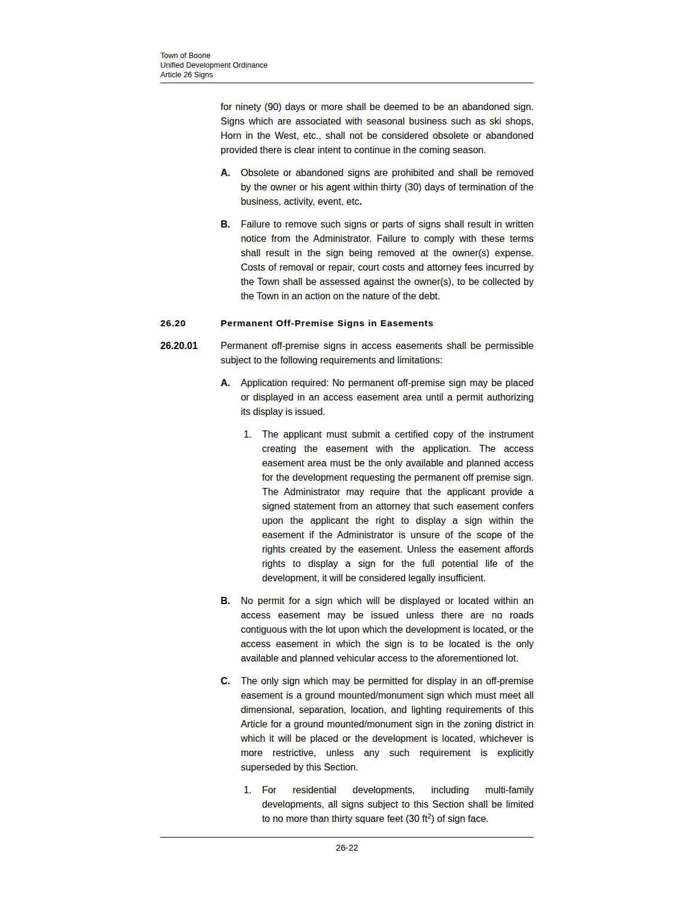Town of Boone
Unified Development Ordinance
Article 26 Signs
for ninety (90) days or more shall be deemed to be an abandoned sign. Signs which are associated with seasonal business such as ski shops, Horn in the West, etc., shall not be considered obsolete or abandoned provided there is clear intent to continue in the coming season.
A.
Obsolete or abandoned signs are prohibited and shall be removed by the owner or his agent within thirty (30) days of termination of the business, activity, event, etc.
B.
Failure to remove such signs or parts of signs shall result in written notice from the Administrator. Failure to comply with these terms shall result in the sign being removed at the owner(s) expense. Costs of removal or repair, court costs and attorney fees incurred by the Town shall be assessed against the owner(s), to be collected by the Town in an action on the nature of the debt.
26.20
Permanent Off-Premise Signs in Easements
26.20.01
Permanent off-premise signs in access easements shall be permissible subject to the following requirements and limitations:
A.
Application required: No permanent off-premise sign may be placed or displayed in an access easement area until a permit authorizing its display is issued.
1.
The applicant must submit a certified copy of the instrument creating the easement with the application. The access easement area must be the only available and planned access for the development requesting the permanent off premise sign. The Administrator may require that the applicant provide a signed statement from an attorney that such easement confers upon the applicant the right to display a sign within the easement if the Administrator is unsure of the scope of the rights created by the easement. Unless the easement affords rights to display a sign for the full potential life of the development, it will be considered legally insufficient.
B.
No permit for a sign which will be displayed or located within an access easement may be issued unless there are no roads contiguous with the lot upon which the development is located, or the access easement in which the sign is to be located is the only available and planned vehicular access to the aforementioned lot.
C.
The only sign which may be permitted for display in an off-premise easement is a ground mounted/monument sign which must meet all dimensional, separation, location, and lighting requirements of this Article for a ground mounted/monument sign in the zoning district in which it will be placed or the development is located, whichever is more restrictive, unless any such requirement is explicitly superseded by this Section.
1.
For residential developments, including multi-family developments, all signs subject to this Section shall be limited to no more than thirty square feet (30 ft2) of sign face.
26-22